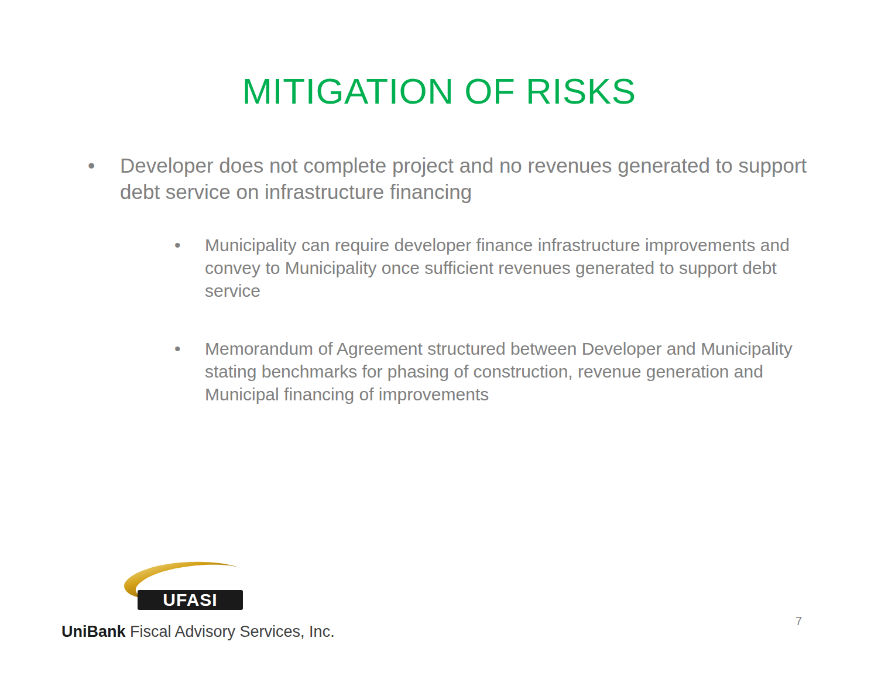MITIGATION OF RISKS
Developer does not complete project and no revenues generated to support debt service on infrastructure financing
Municipality can require developer finance infrastructure improvements and convey to Municipality once sufficient revenues generated to support debt service
Memorandum of Agreement structured between Developer and Municipality stating benchmarks for phasing of construction, revenue generation and Municipal financing of improvements
UFASI
UniBank Fiscal Advisory Services, Inc.
7